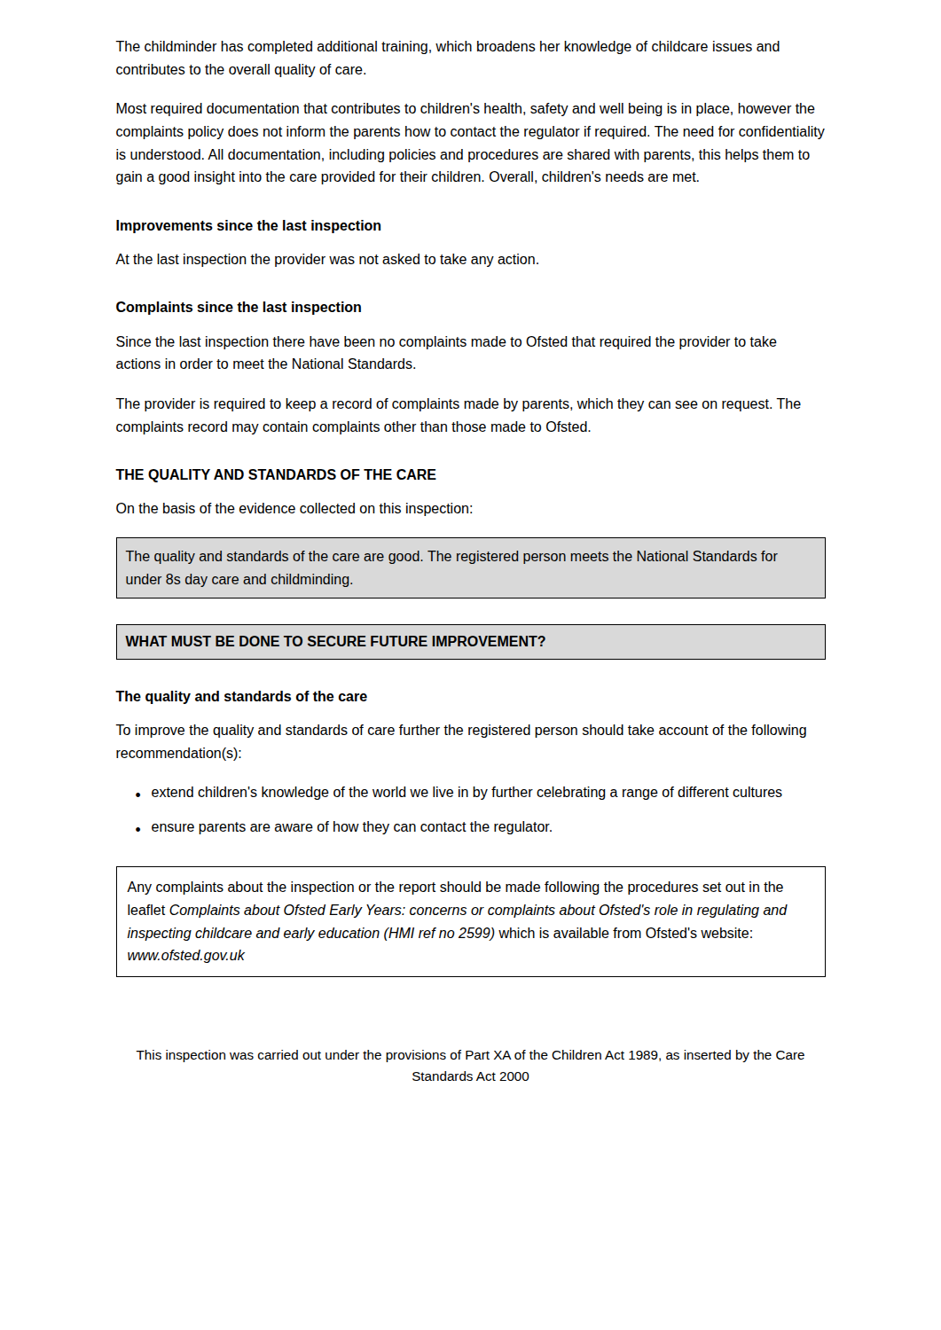The childminder has completed additional training, which broadens her knowledge of childcare issues and contributes to the overall quality of care.
Most required documentation that contributes to children's health, safety and well being is in place, however the complaints policy does not inform the parents how to contact the regulator if required. The need for confidentiality is understood. All documentation, including policies and procedures are shared with parents, this helps them to gain a good insight into the care provided for their children. Overall, children's needs are met.
Improvements since the last inspection
At the last inspection the provider was not asked to take any action.
Complaints since the last inspection
Since the last inspection there have been no complaints made to Ofsted that required the provider to take actions in order to meet the National Standards.
The provider is required to keep a record of complaints made by parents, which they can see on request. The complaints record may contain complaints other than those made to Ofsted.
THE QUALITY AND STANDARDS OF THE CARE
On the basis of the evidence collected on this inspection:
The quality and standards of the care are good. The registered person meets the National Standards for under 8s day care and childminding.
WHAT MUST BE DONE TO SECURE FUTURE IMPROVEMENT?
The quality and standards of the care
To improve the quality and standards of care further the registered person should take account of the following recommendation(s):
extend children's knowledge of the world we live in by further celebrating a range of different cultures
ensure parents are aware of how they can contact the regulator.
Any complaints about the inspection or the report should be made following the procedures set out in the leaflet Complaints about Ofsted Early Years: concerns or complaints about Ofsted's role in regulating and inspecting childcare and early education (HMI ref no 2599) which is available from Ofsted's website: www.ofsted.gov.uk
This inspection was carried out under the provisions of Part XA of the Children Act 1989, as inserted by the Care Standards Act 2000